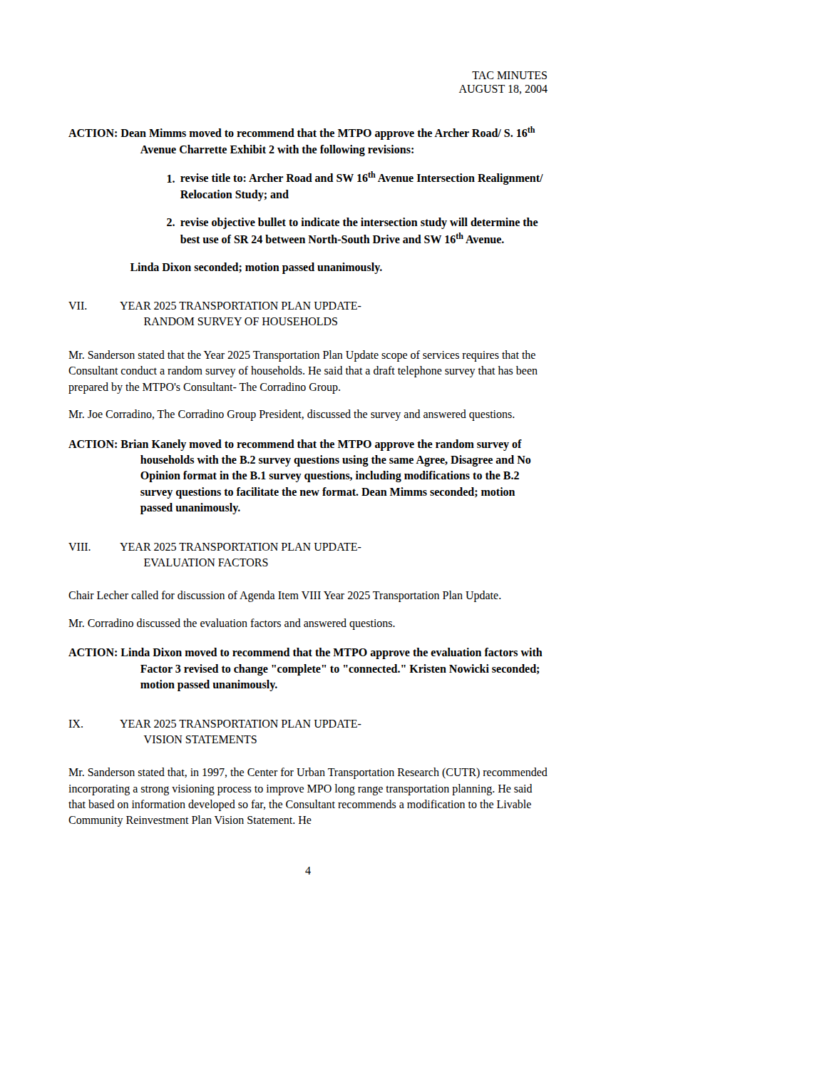TAC MINUTES
AUGUST 18, 2004
ACTION: Dean Mimms moved to recommend that the MTPO approve the Archer Road/ S. 16th Avenue Charrette Exhibit 2 with the following revisions:
revise title to: Archer Road and SW 16th Avenue Intersection Realignment/ Relocation Study; and
revise objective bullet to indicate the intersection study will determine the best use of SR 24 between North-South Drive and SW 16th Avenue.
Linda Dixon seconded; motion passed unanimously.
VII. YEAR 2025 TRANSPORTATION PLAN UPDATE- RANDOM SURVEY OF HOUSEHOLDS
Mr. Sanderson stated that the Year 2025 Transportation Plan Update scope of services requires that the Consultant conduct a random survey of households. He said that a draft telephone survey that has been prepared by the MTPO's Consultant- The Corradino Group.
Mr. Joe Corradino, The Corradino Group President, discussed the survey and answered questions.
ACTION: Brian Kanely moved to recommend that the MTPO approve the random survey of households with the B.2 survey questions using the same Agree, Disagree and No Opinion format in the B.1 survey questions, including modifications to the B.2 survey questions to facilitate the new format. Dean Mimms seconded; motion passed unanimously.
VIII. YEAR 2025 TRANSPORTATION PLAN UPDATE- EVALUATION FACTORS
Chair Lecher called for discussion of Agenda Item VIII Year 2025 Transportation Plan Update.
Mr. Corradino discussed the evaluation factors and answered questions.
ACTION: Linda Dixon moved to recommend that the MTPO approve the evaluation factors with Factor 3 revised to change "complete" to "connected." Kristen Nowicki seconded; motion passed unanimously.
IX. YEAR 2025 TRANSPORTATION PLAN UPDATE- VISION STATEMENTS
Mr. Sanderson stated that, in 1997, the Center for Urban Transportation Research (CUTR) recommended incorporating a strong visioning process to improve MPO long range transportation planning. He said that based on information developed so far, the Consultant recommends a modification to the Livable Community Reinvestment Plan Vision Statement. He
4